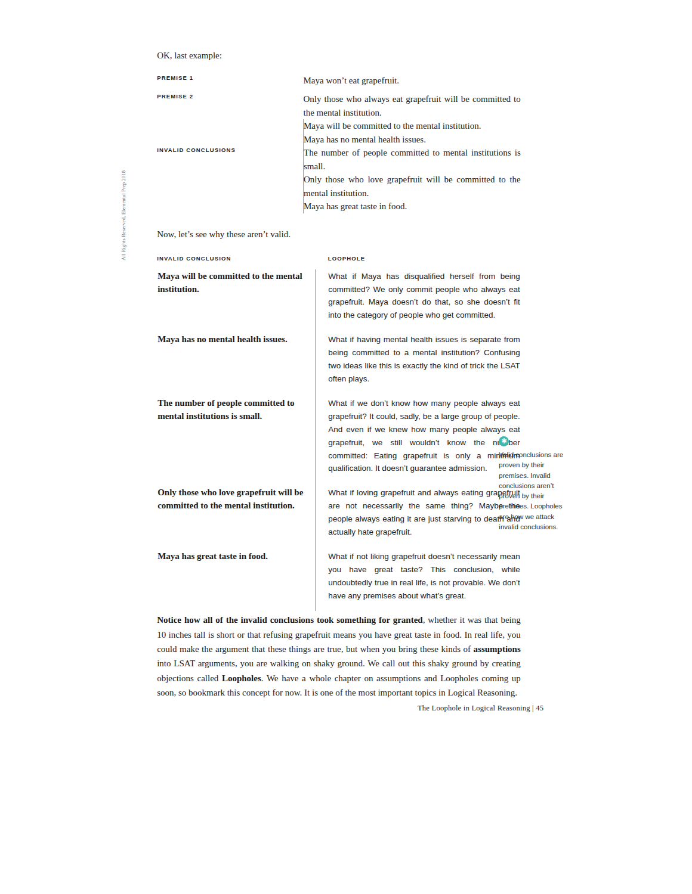All Rights Reserved, Elemental Prep 2018
OK, last example:
| PREMISE 1 | Maya won’t eat grapefruit. |
| PREMISE 2 | Only those who always eat grapefruit will be committed to the mental institution. |
| | Maya will be committed to the mental institution. |
| | Maya has no mental health issues. |
| INVALID CONCLUSIONS | The number of people committed to mental institutions is small. |
| | Only those who love grapefruit will be committed to the mental institution. |
| | Maya has great taste in food. |
Now, let’s see why these aren’t valid.
| INVALID CONCLUSION | LOOPHOLE |
| --- | --- |
| Maya will be committed to the mental institution. | What if Maya has disqualified herself from being committed? We only commit people who always eat grapefruit. Maya doesn’t do that, so she doesn’t fit into the category of people who get committed. |
| Maya has no mental health issues. | What if having mental health issues is separate from being committed to a mental institution? Confusing two ideas like this is exactly the kind of trick the LSAT often plays. |
| The number of people committed to mental institutions is small. | What if we don’t know how many people always eat grapefruit? It could, sadly, be a large group of people. And even if we knew how many people always eat grapefruit, we still wouldn’t know the number committed: Eating grapefruit is only a minimum qualification. It doesn’t guarantee admission. |
| Only those who love grapefruit will be committed to the mental institution. | What if loving grapefruit and always eating grapefruit are not necessarily the same thing? Maybe the people always eating it are just starving to death and actually hate grapefruit. |
| Maya has great taste in food. | What if not liking grapefruit doesn’t necessarily mean you have great taste? This conclusion, while undoubtedly true in real life, is not provable. We don’t have any premises about what’s great. |
Notice how all of the invalid conclusions took something for granted, whether it was that being 10 inches tall is short or that refusing grapefruit means you have great taste in food. In real life, you could make the argument that these things are true, but when you bring these kinds of assumptions into LSAT arguments, you are walking on shaky ground. We call out this shaky ground by creating objections called Loopholes. We have a whole chapter on assumptions and Loopholes coming up soon, so bookmark this concept for now. It is one of the most important topics in Logical Reasoning.
✱ Valid conclusions are proven by their premises. Invalid conclusions aren’t proven by their premises. Loopholes are how we attack invalid conclusions.
The Loophole in Logical Reasoning | 45